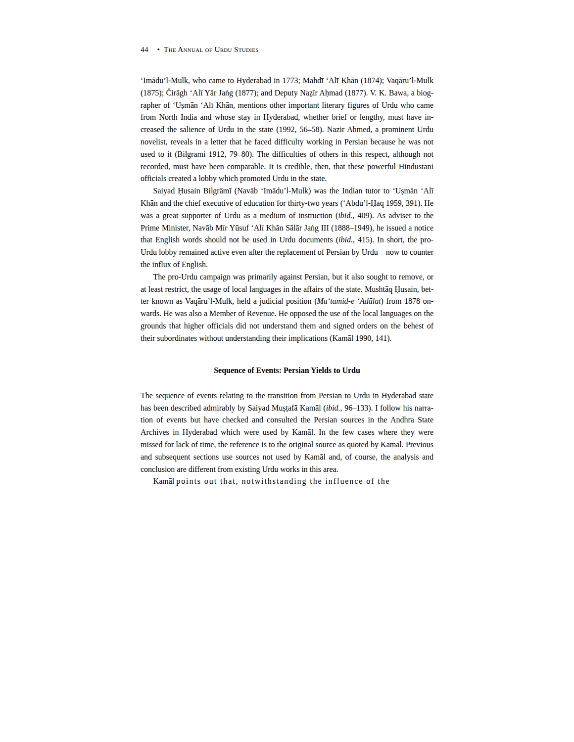44 • The Annual of Urdu Studies
‘Imādu’l-Mulk, who came to Hyderabad in 1773; Mahdī ‘Alī Khān (1874); Vaqāru’l-Mulk (1875); Čirāgh ‘Alī Yār Jaṅg (1877); and Deputy Naẕīr Aḥmad (1877). V. K. Bawa, a biographer of ‘Uṣmān ‘Alī Khān, mentions other important literary figures of Urdu who came from North India and whose stay in Hyderabad, whether brief or lengthy, must have increased the salience of Urdu in the state (1992, 56–58). Nazir Ahmed, a prominent Urdu novelist, reveals in a letter that he faced difficulty working in Persian because he was not used to it (Bilgrami 1912, 79–80). The difficulties of others in this respect, although not recorded, must have been compara­ble. It is credible, then, that these powerful Hindustani officials created a lobby which promoted Urdu in the state.
Saiyad Ḥusain Bilgrāmī (Navāb ‘Imādu’l-Mulk) was the Indian tutor to ‘Uṣmān ‘Alī Khān and the chief executive of education for thirty-two years (‘Abdu’l-Ḥaq 1959, 391). He was a great supporter of Urdu as a medium of instruction (ibid., 409). As adviser to the Prime Minister, Navāb Mīr Yūsuf ‘Alī Khān Sālār Jaṅg III (1888–1949), he issued a notice that English words should not be used in Urdu documents (ibid., 415). In short, the pro-Urdu lobby remained active even after the replacement of Persian by Urdu—now to counter the influx of English.
The pro-Urdu campaign was primarily against Persian, but it also sought to remove, or at least restrict, the usage of local languages in the affairs of the state. Mushtāq Ḥusain, better known as Vaqāru’l-Mulk, held a judicial position (Mu‘tamid-e ‘Adālat) from 1878 onwards. He was also a Member of Revenue. He opposed the use of the local languages on the grounds that higher officials did not understand them and signed orders on the behest of their subordinates without understanding their implica­tions (Kamāl 1990, 141).
Sequence of Events: Persian Yields to Urdu
The sequence of events relating to the transition from Persian to Urdu in Hyderabad state has been described admirably by Saiyad Muṣṭafā Kamāl (ibid., 96–133). I follow his narration of events but have checked and consulted the Persian sources in the Andhra State Archives in Hyderabad which were used by Kamāl. In the few cases where they were missed for lack of time, the reference is to the original source as quoted by Kamāl. Previous and subsequent sections use sources not used by Kamāl and, of course, the analysis and conclusion are different from existing Urdu works in this area.
Kamāl points out that, notwithstanding the influence of the